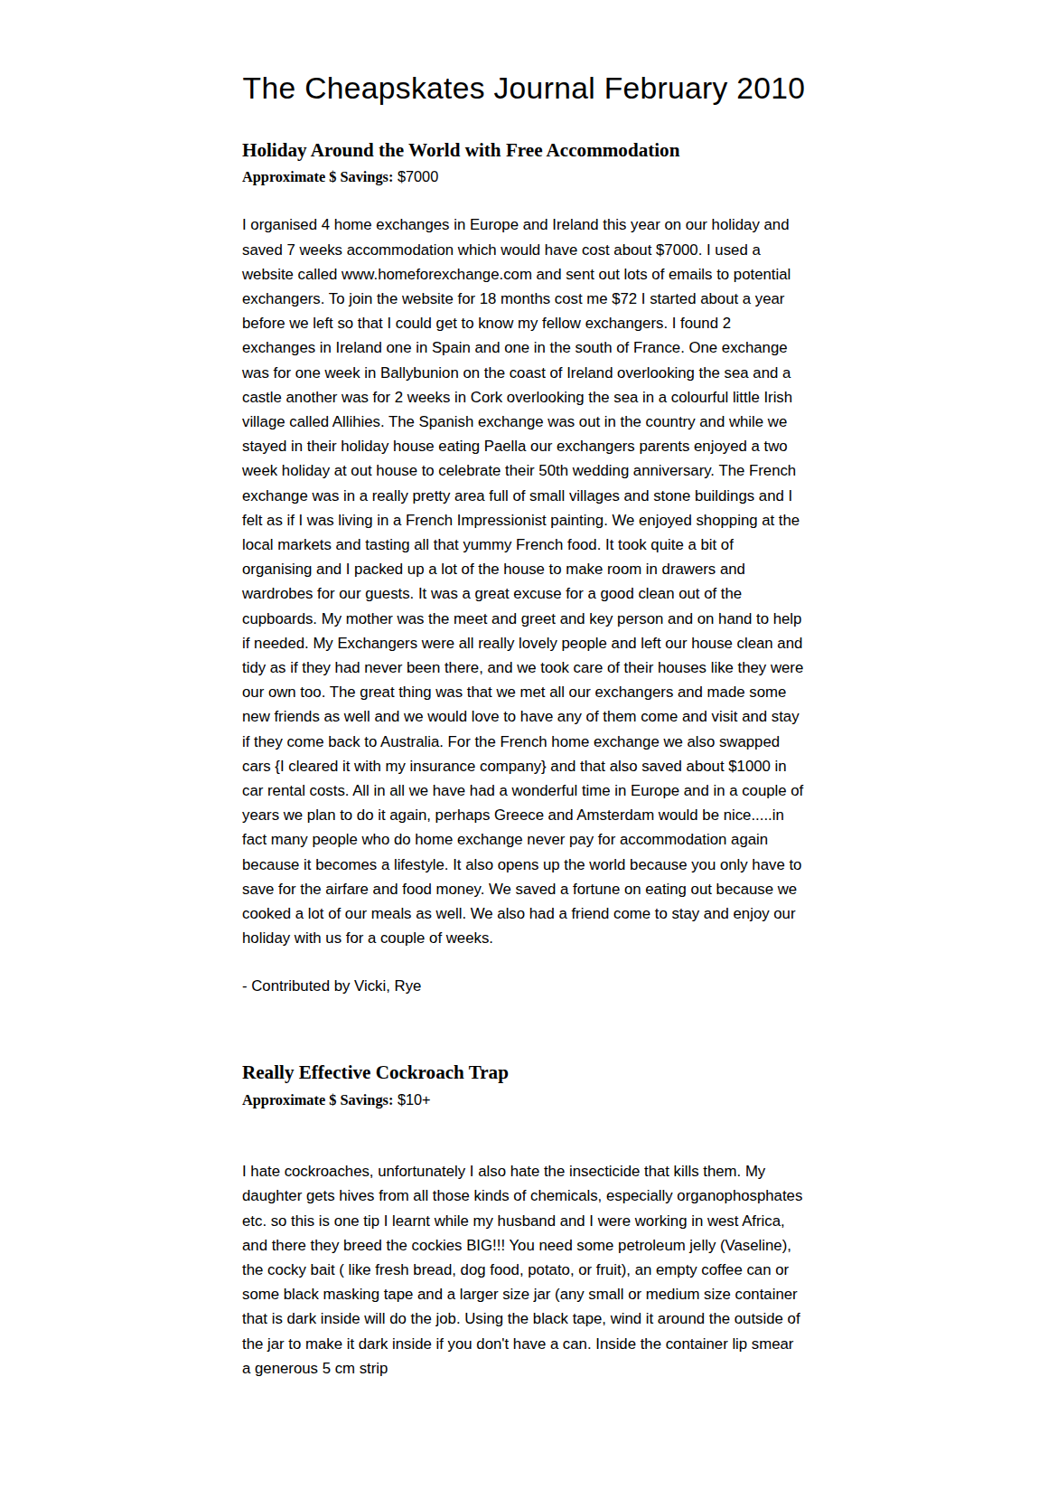The Cheapskates Journal February 2010
Holiday Around the World with Free Accommodation
Approximate $ Savings: $7000
I organised 4 home exchanges in Europe and Ireland this year on our holiday and saved 7 weeks accommodation which would have cost about $7000. I used a website called www.homeforexchange.com and sent out lots of emails to potential exchangers. To join the website for 18 months cost me $72 I started about a year before we left so that I could get to know my fellow exchangers. I found 2 exchanges in Ireland one in Spain and one in the south of France. One exchange was for one week in Ballybunion on the coast of Ireland overlooking the sea and a castle another was for 2 weeks in Cork overlooking the sea in a colourful little Irish village called Allihies. The Spanish exchange was out in the country and while we stayed in their holiday house eating Paella our exchangers parents enjoyed a two week holiday at out house to celebrate their 50th wedding anniversary. The French exchange was in a really pretty area full of small villages and stone buildings and I felt as if I was living in a French Impressionist painting. We enjoyed shopping at the local markets and tasting all that yummy French food. It took quite a bit of organising and I packed up a lot of the house to make room in drawers and wardrobes for our guests. It was a great excuse for a good clean out of the cupboards. My mother was the meet and greet and key person and on hand to help if needed. My Exchangers were all really lovely people and left our house clean and tidy as if they had never been there, and we took care of their houses like they were our own too. The great thing was that we met all our exchangers and made some new friends as well and we would love to have any of them come and visit and stay if they come back to Australia. For the French home exchange we also swapped cars {I cleared it with my insurance company} and that also saved about $1000 in car rental costs. All in all we have had a wonderful time in Europe and in a couple of years we plan to do it again, perhaps Greece and Amsterdam would be nice.....in fact many people who do home exchange never pay for accommodation again because it becomes a lifestyle. It also opens up the world because you only have to save for the airfare and food money. We saved a fortune on eating out because we cooked a lot of our meals as well. We also had a friend come to stay and enjoy our holiday with us for a couple of weeks.
- Contributed by Vicki, Rye
Really Effective Cockroach Trap
Approximate $ Savings: $10+
I hate cockroaches, unfortunately I also hate the insecticide that kills them. My daughter gets hives from all those kinds of chemicals, especially organophosphates etc. so this is one tip I learnt while my husband and I were working in west Africa, and there they breed the cockies BIG!!! You need some petroleum jelly (Vaseline), the cocky bait ( like fresh bread, dog food, potato, or fruit), an empty coffee can or some black masking tape and a larger size jar (any small or medium size container that is dark inside will do the job. Using the black tape, wind it around the outside of the jar to make it dark inside if you don't have a can. Inside the container lip smear a generous 5 cm strip